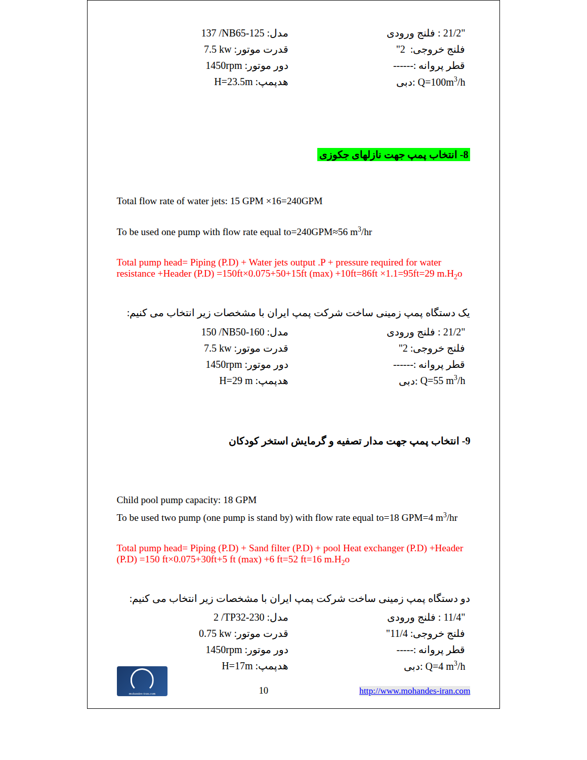| 21/2" : فلنج ورودی | مدل: 137 /NB65-125 |
| فلنج خروجی: "2 | قدرت موتور: 7.5 kw |
| قطر پروانه : ------ | دور موتور: 1450rpm |
| Q=100m 3 /h :دبی | هدپمپ: H=23.5m |
8- انتخاب پمپ جهت نازلهای جکوزی
Total flow rate of water jets: 15 GPM ×16=240GPM
To be used one pump with flow rate equal to=240GPM≈56 m3/hr
Total pump head= Piping (P.D) + Water jets output .P + pressure required for water resistance +Header (P.D) =150ft×0.075+50+15ft (max) +10ft=86ft ×1.1=95ft=29 m.H2o
یک دستگاه پمپ زمینی ساخت شرکت پمپ ایران با مشخصات زیر انتخاب می کنیم:
| 21/2" : فلنج ورودی | مدل: 150 /NB50-160 |
| فلنج خروجی: "2 | قدرت موتور: 7.5 kw |
| قطر پروانه : ------ | دور موتور: 1450rpm |
| Q=55 m 3 /h :دبی | هدپمپ: H=29 m |
9- انتخاب پمپ جهت مدار تصفیه و گرمایش استخر کودکان
Child pool pump capacity: 18 GPM
To be used two pump (one pump is stand by) with flow rate equal to=18 GPM=4 m3/hr
Total pump head= Piping (P.D) + Sand filter (P.D) + pool Heat exchanger (P.D) +Header (P.D) =150 ft×0.075+30ft+5 ft (max) +6 ft=52 ft=16 m.H2o
دو دستگاه پمپ زمینی ساخت شرکت پمپ ایران با مشخصات زیر انتخاب می کنیم:
| 11/4" : فلنج ورودی | مدل: 2 /TP32-230 |
| فلنج خروجی: "11/4 | قدرت موتور: 0.75 kw |
| قطر پروانه : ----- | دور موتور: 1450rpm |
| Q=4 m 3 /h :دبی | هدپمپ: H=17m |
http://www.mohandes-iran.com
10